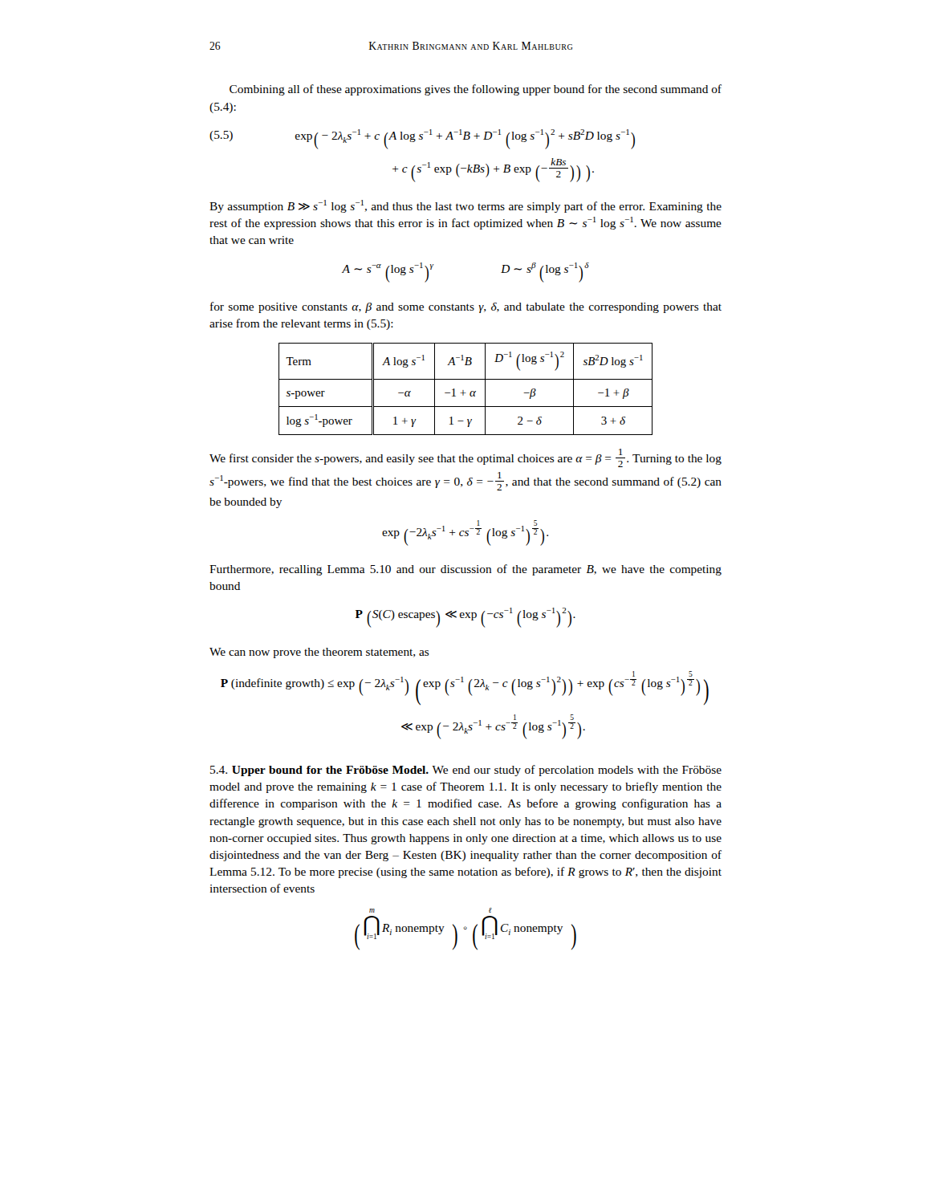26 Kathrin Bringmann and Karl Mahlburg
Combining all of these approximations gives the following upper bound for the second summand of (5.4):
(5.5)
exp( − 2λks−1 + c (A log s−1 + A−1B + D−1 (log s−1)2 + sB2D log s−1)
+ c (s−1 exp (−kBs) + B exp (−kBs 2)) ).
By assumption B ≫ s−1 log s−1, and thus the last two terms are simply part of the error. Examining the rest of the expression shows that this error is in fact optimized when B ∼ s−1 log s−1. We now assume that we can write
A ∼ s−α (log s−1)γ
D ∼ sβ (log s−1)δ
for some positive constants α, β and some constants γ, δ, and tabulate the corresponding powers that arise from the relevant terms in (5.5):
| Term | A log s −1 | A −1 B | D −1 ( log s −1 ) 2 | sB 2 D log s −1 |
| s -power | − α | −1 + α | − β | −1 + β |
| log s −1 -power | 1 + γ | 1 − γ | 2 − δ | 3 + δ |
We first consider the s-powers, and easily see that the optimal choices are α = β = 12. Turning to the log s−1-powers, we find that the best choices are γ = 0, δ = −12, and that the second summand of (5.2) can be bounded by
exp (−2λks−1 + cs−12 (log s−1)52).
Furthermore, recalling Lemma 5.10 and our discussion of the parameter B, we have the competing bound
P (S(C) escapes) ≪ exp (−cs−1 (log s−1)2).
We can now prove the theorem statement, as
P (indefinite growth) ≤ exp (− 2λks−1) (exp (s−1 (2λk − c (log s−1)2)) + exp (cs−12 (log s−1)52))
≪ exp (− 2λks−1 + cs−12 (log s−1)52).
5.4. Upper bound for the Fröböse Model. We end our study of percolation models with the Fröböse model and prove the remaining k = 1 case of Theorem 1.1. It is only necessary to briefly mention the difference in comparison with the k = 1 modified case. As before a growing configuration has a rectangle growth sequence, but in this case each shell not only has to be nonempty, but must also have non-corner occupied sites. Thus growth happens in only one direction at a time, which allows us to use disjointedness and the van der Berg – Kesten (BK) inequality rather than the corner decomposition of Lemma 5.12. To be more precise (using the same notation as before), if R grows to R′, then the disjoint intersection of events
(m⋂i=1 Ri nonempty ) ◦ (ℓ⋂i=1 Ci nonempty )